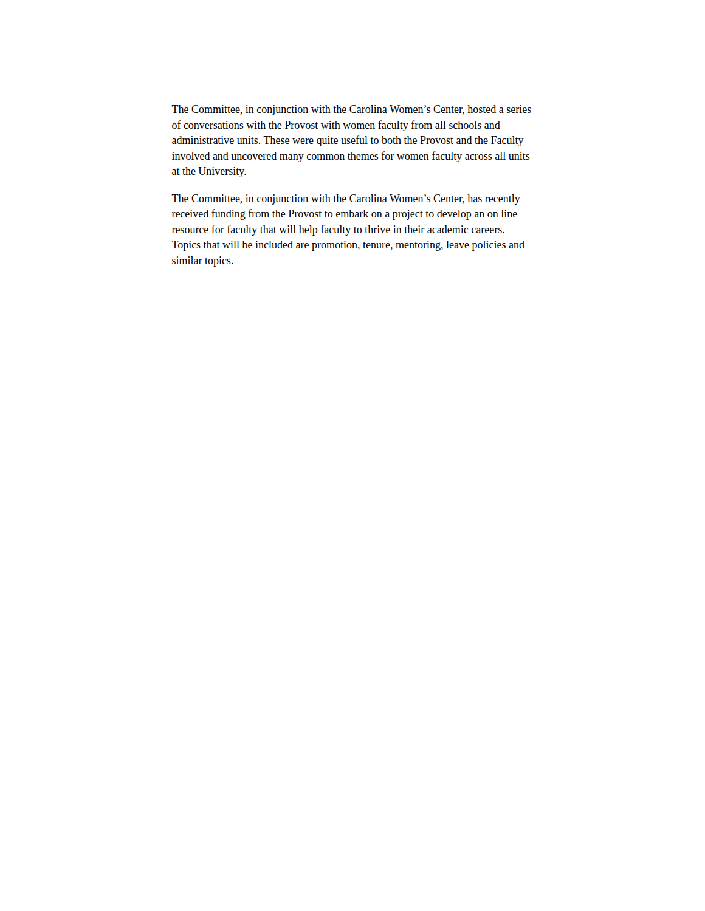The Committee, in conjunction with the Carolina Women’s Center, hosted a series of conversations with the Provost with women faculty from all schools and administrative units. These were quite useful to both the Provost and the Faculty involved and uncovered many common themes for women faculty across all units at the University.
The Committee, in conjunction with the Carolina Women’s Center, has recently received funding from the Provost to embark on a project to develop an on line resource for faculty that will help faculty to thrive in their academic careers. Topics that will be included are promotion, tenure, mentoring, leave policies and similar topics.